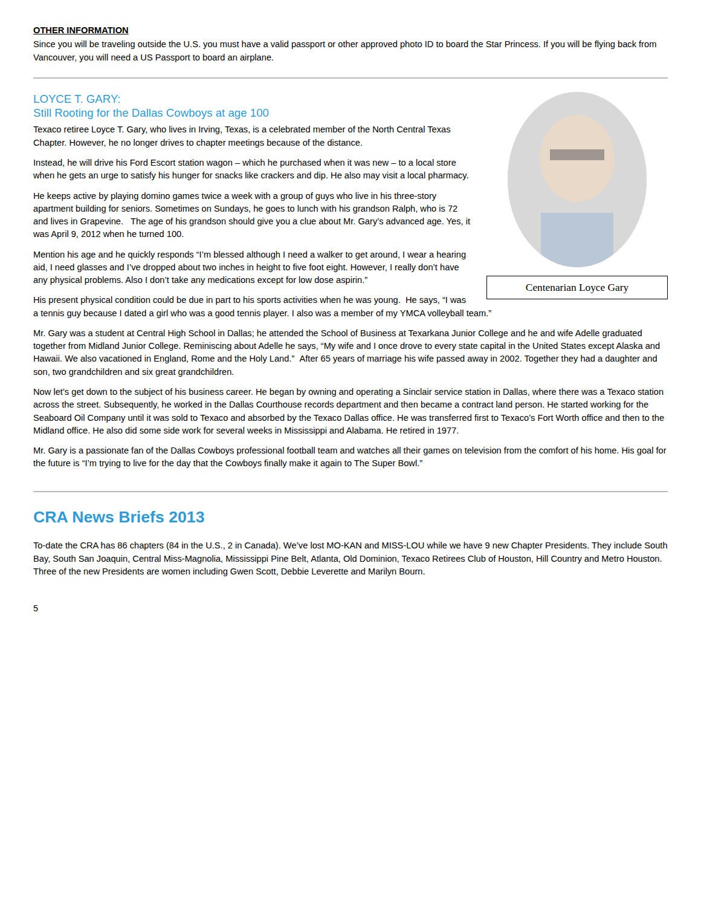OTHER INFORMATION
Since you will be traveling outside the U.S. you must have a valid passport or other approved photo ID to board the Star Princess. If you will be flying back from Vancouver, you will need a US Passport to board an airplane.
Centenarian Loyce Gary
LOYCE T. GARY:
Still Rooting for the Dallas Cowboys at age 100
Texaco retiree Loyce T. Gary, who lives in Irving, Texas, is a celebrated member of the North Central Texas Chapter. However, he no longer drives to chapter meetings because of the distance.
Instead, he will drive his Ford Escort station wagon – which he purchased when it was new – to a local store when he gets an urge to satisfy his hunger for snacks like crackers and dip. He also may visit a local pharmacy.
He keeps active by playing domino games twice a week with a group of guys who live in his three-story apartment building for seniors. Sometimes on Sundays, he goes to lunch with his grandson Ralph, who is 72 and lives in Grapevine. The age of his grandson should give you a clue about Mr. Gary’s advanced age. Yes, it was April 9, 2012 when he turned 100.
Mention his age and he quickly responds “I’m blessed although I need a walker to get around, I wear a hearing aid, I need glasses and I’ve dropped about two inches in height to five foot eight. However, I really don’t have any physical problems. Also I don’t take any medications except for low dose aspirin.”
His present physical condition could be due in part to his sports activities when he was young. He says, “I was a tennis guy because I dated a girl who was a good tennis player. I also was a member of my YMCA volleyball team.”
Mr. Gary was a student at Central High School in Dallas; he attended the School of Business at Texarkana Junior College and he and wife Adelle graduated together from Midland Junior College. Reminiscing about Adelle he says, “My wife and I once drove to every state capital in the United States except Alaska and Hawaii. We also vacationed in England, Rome and the Holy Land.” After 65 years of marriage his wife passed away in 2002. Together they had a daughter and son, two grandchildren and six great grandchildren.
Now let’s get down to the subject of his business career. He began by owning and operating a Sinclair service station in Dallas, where there was a Texaco station across the street. Subsequently, he worked in the Dallas Courthouse records department and then became a contract land person. He started working for the Seaboard Oil Company until it was sold to Texaco and absorbed by the Texaco Dallas office. He was transferred first to Texaco’s Fort Worth office and then to the Midland office. He also did some side work for several weeks in Mississippi and Alabama. He retired in 1977.
Mr. Gary is a passionate fan of the Dallas Cowboys professional football team and watches all their games on television from the comfort of his home. His goal for the future is “I’m trying to live for the day that the Cowboys finally make it again to The Super Bowl.”
CRA News Briefs 2013
To-date the CRA has 86 chapters (84 in the U.S., 2 in Canada). We’ve lost MO-KAN and MISS-LOU while we have 9 new Chapter Presidents. They include South Bay, South San Joaquin, Central Miss-Magnolia, Mississippi Pine Belt, Atlanta, Old Dominion, Texaco Retirees Club of Houston, Hill Country and Metro Houston. Three of the new Presidents are women including Gwen Scott, Debbie Leverette and Marilyn Bourn.
5